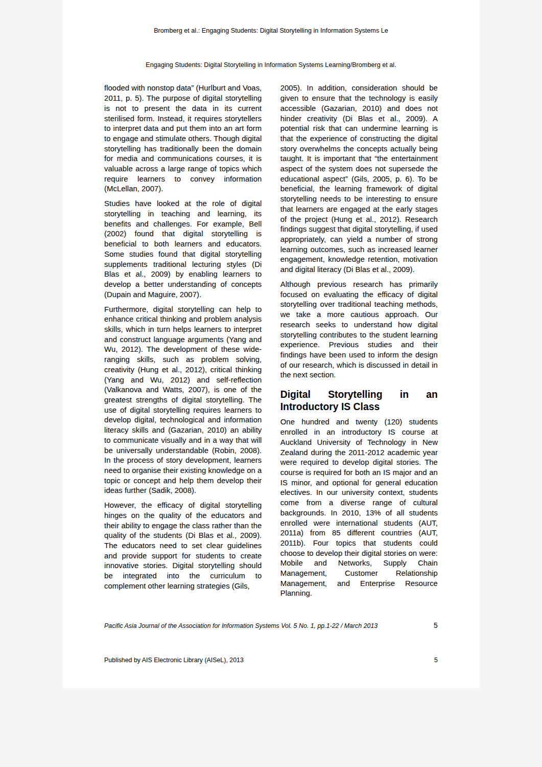Bromberg et al.: Engaging Students: Digital Storytelling in Information Systems Le
Engaging Students: Digital Storytelling in Information Systems Learning/Bromberg et al.
flooded with nonstop data” (Hurlburt and Voas, 2011, p. 5). The purpose of digital storytelling is not to present the data in its current sterilised form. Instead, it requires storytellers to interpret data and put them into an art form to engage and stimulate others. Though digital storytelling has traditionally been the domain for media and communications courses, it is valuable across a large range of topics which require learners to convey information (McLellan, 2007).
Studies have looked at the role of digital storytelling in teaching and learning, its benefits and challenges. For example, Bell (2002) found that digital storytelling is beneficial to both learners and educators. Some studies found that digital storytelling supplements traditional lecturing styles (Di Blas et al., 2009) by enabling learners to develop a better understanding of concepts (Dupain and Maguire, 2007).
Furthermore, digital storytelling can help to enhance critical thinking and problem analysis skills, which in turn helps learners to interpret and construct language arguments (Yang and Wu, 2012). The development of these wide-ranging skills, such as problem solving, creativity (Hung et al., 2012), critical thinking (Yang and Wu, 2012) and self-reflection (Valkanova and Watts, 2007), is one of the greatest strengths of digital storytelling. The use of digital storytelling requires learners to develop digital, technological and information literacy skills and (Gazarian, 2010) an ability to communicate visually and in a way that will be universally understandable (Robin, 2008). In the process of story development, learners need to organise their existing knowledge on a topic or concept and help them develop their ideas further (Sadik, 2008).
However, the efficacy of digital storytelling hinges on the quality of the educators and their ability to engage the class rather than the quality of the students (Di Blas et al., 2009). The educators need to set clear guidelines and provide support for students to create innovative stories. Digital storytelling should be integrated into the curriculum to complement other learning strategies (Gils,
2005). In addition, consideration should be given to ensure that the technology is easily accessible (Gazarian, 2010) and does not hinder creativity (Di Blas et al., 2009). A potential risk that can undermine learning is that the experience of constructing the digital story overwhelms the concepts actually being taught. It is important that “the entertainment aspect of the system does not supersede the educational aspect” (Gils, 2005, p. 6). To be beneficial, the learning framework of digital storytelling needs to be interesting to ensure that learners are engaged at the early stages of the project (Hung et al., 2012). Research findings suggest that digital storytelling, if used appropriately, can yield a number of strong learning outcomes, such as increased learner engagement, knowledge retention, motivation and digital literacy (Di Blas et al., 2009).
Although previous research has primarily focused on evaluating the efficacy of digital storytelling over traditional teaching methods, we take a more cautious approach. Our research seeks to understand how digital storytelling contributes to the student learning experience. Previous studies and their findings have been used to inform the design of our research, which is discussed in detail in the next section.
Digital Storytelling in an Introductory IS Class
One hundred and twenty (120) students enrolled in an introductory IS course at Auckland University of Technology in New Zealand during the 2011-2012 academic year were required to develop digital stories. The course is required for both an IS major and an IS minor, and optional for general education electives. In our university context, students come from a diverse range of cultural backgrounds. In 2010, 13% of all students enrolled were international students (AUT, 2011a) from 85 different countries (AUT, 2011b). Four topics that students could choose to develop their digital stories on were: Mobile and Networks, Supply Chain Management, Customer Relationship Management, and Enterprise Resource Planning.
Pacific Asia Journal of the Association for Information Systems Vol. 5 No. 1, pp.1-22 / March 2013 5
Published by AIS Electronic Library (AISeL), 2013 5